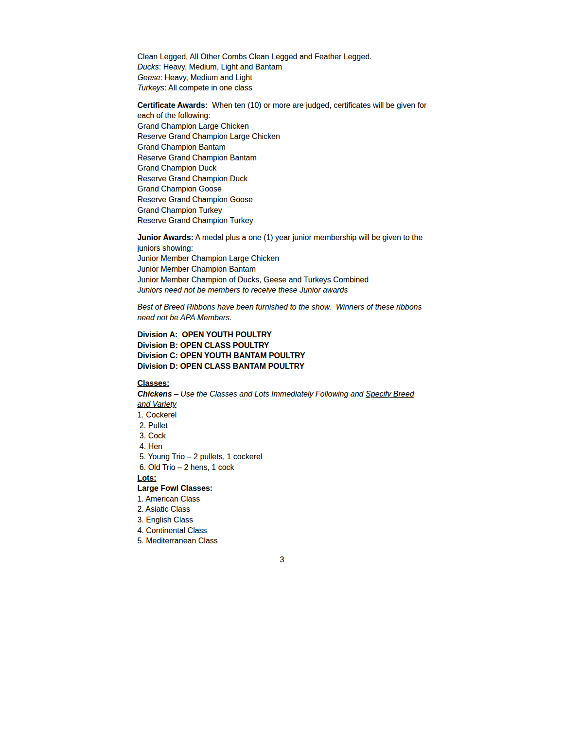Clean Legged, All Other Combs Clean Legged and Feather Legged.
Ducks: Heavy, Medium, Light and Bantam
Geese: Heavy, Medium and Light
Turkeys: All compete in one class
Certificate Awards: When ten (10) or more are judged, certificates will be given for each of the following:
Grand Champion Large Chicken
Reserve Grand Champion Large Chicken
Grand Champion Bantam
Reserve Grand Champion Bantam
Grand Champion Duck
Reserve Grand Champion Duck
Grand Champion Goose
Reserve Grand Champion Goose
Grand Champion Turkey
Reserve Grand Champion Turkey
Junior Awards: A medal plus a one (1) year junior membership will be given to the juniors showing:
Junior Member Champion Large Chicken
Junior Member Champion Bantam
Junior Member Champion of Ducks, Geese and Turkeys Combined
Juniors need not be members to receive these Junior awards
Best of Breed Ribbons have been furnished to the show. Winners of these ribbons need not be APA Members.
Division A: OPEN YOUTH POULTRY
Division B: OPEN CLASS POULTRY
Division C: OPEN YOUTH BANTAM POULTRY
Division D: OPEN CLASS BANTAM POULTRY
Classes:
Chickens – Use the Classes and Lots Immediately Following and Specify Breed and Variety
1. Cockerel
2. Pullet
3. Cock
4. Hen
5. Young Trio – 2 pullets, 1 cockerel
6. Old Trio – 2 hens, 1 cock
Lots:
Large Fowl Classes:
1. American Class
2. Asiatic Class
3. English Class
4. Continental Class
5. Mediterranean Class
3